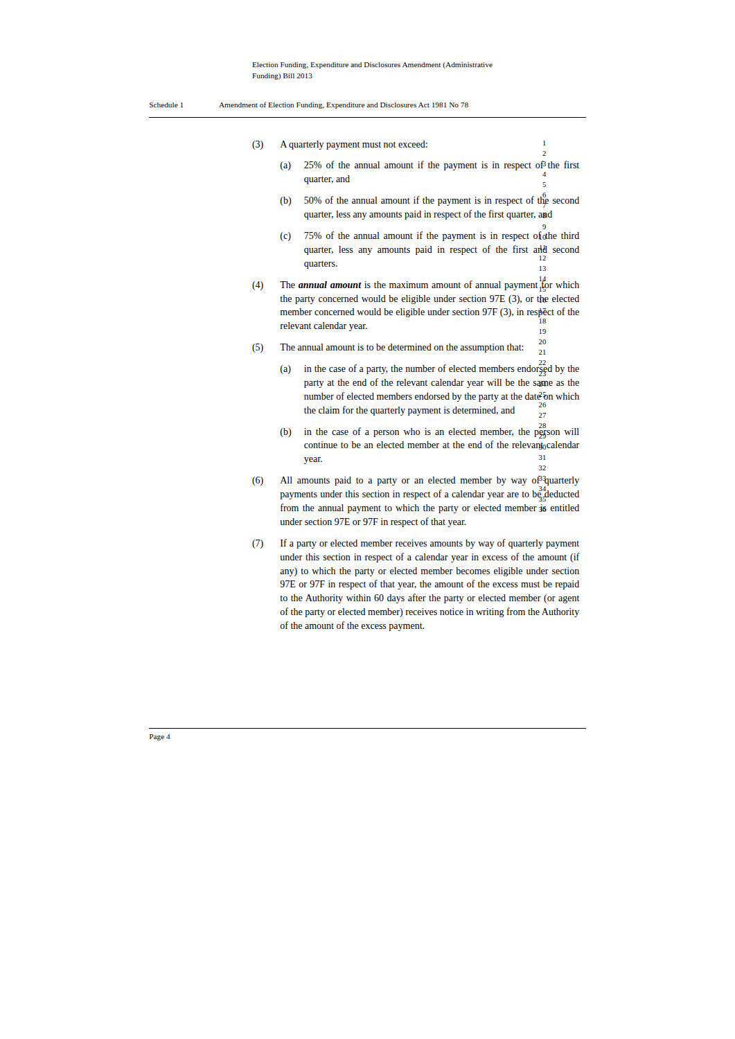Election Funding, Expenditure and Disclosures Amendment (Administrative
Funding) Bill 2013
Schedule 1
Amendment of Election Funding, Expenditure and Disclosures Act 1981 No 78
1
2
3
4
5
6
7
8
9
10
11
12
13
14
15
16
17
18
19
20
21
22
23
24
25
26
27
28
29
30
31
32
33
34
35
36
(3)
A quarterly payment must not exceed:
(a)
25% of the annual amount if the payment is in respect of the first quarter, and
(b)
50% of the annual amount if the payment is in respect of the second quarter, less any amounts paid in respect of the first quarter, and
(c)
75% of the annual amount if the payment is in respect of the third quarter, less any amounts paid in respect of the first and second quarters.
(4)
The annual amount is the maximum amount of annual payment for which the party concerned would be eligible under section 97E (3), or the elected member concerned would be eligible under section 97F (3), in respect of the relevant calendar year.
(5)
The annual amount is to be determined on the assumption that:
(a)
in the case of a party, the number of elected members endorsed by the party at the end of the relevant calendar year will be the same as the number of elected members endorsed by the party at the date on which the claim for the quarterly payment is determined, and
(b)
in the case of a person who is an elected member, the person will continue to be an elected member at the end of the relevant calendar year.
(6)
All amounts paid to a party or an elected member by way of quarterly payments under this section in respect of a calendar year are to be deducted from the annual payment to which the party or elected member is entitled under section 97E or 97F in respect of that year.
(7)
If a party or elected member receives amounts by way of quarterly payment under this section in respect of a calendar year in excess of the amount (if any) to which the party or elected member becomes eligible under section 97E or 97F in respect of that year, the amount of the excess must be repaid to the Authority within 60 days after the party or elected member (or agent of the party or elected member) receives notice in writing from the Authority of the amount of the excess payment.
Page 4